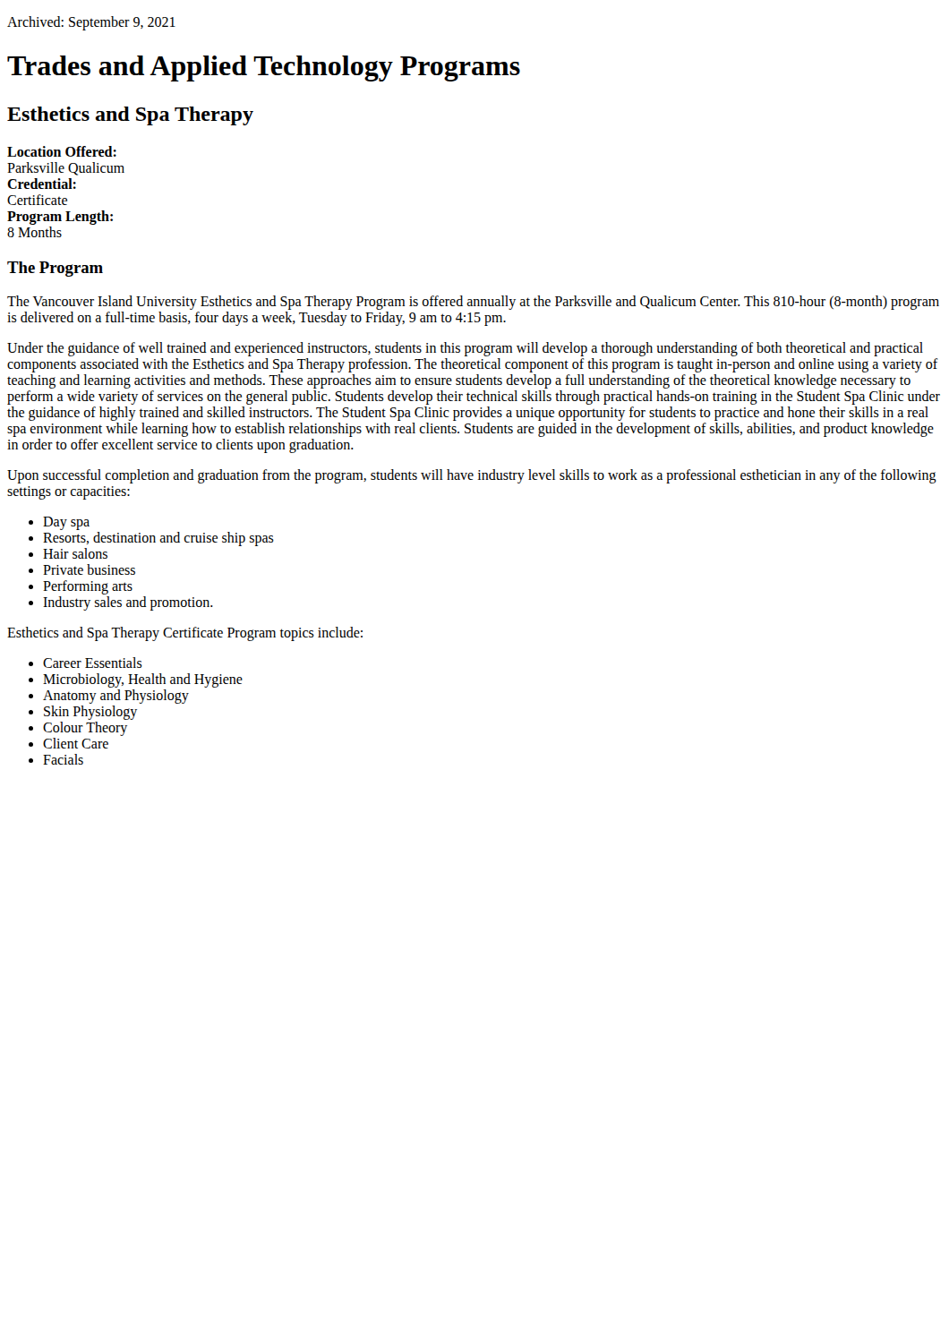Archived: September 9, 2021
Trades and Applied Technology Programs
Esthetics and Spa Therapy
Location Offered:
Parksville Qualicum
Credential:
Certificate
Program Length:
8 Months
The Program
The Vancouver Island University Esthetics and Spa Therapy Program is offered annually at the Parksville and Qualicum Center. This 810-hour (8-month) program is delivered on a full-time basis, four days a week, Tuesday to Friday, 9 am to 4:15 pm.
Under the guidance of well trained and experienced instructors, students in this program will develop a thorough understanding of both theoretical and practical components associated with the Esthetics and Spa Therapy profession. The theoretical component of this program is taught in-person and online using a variety of teaching and learning activities and methods. These approaches aim to ensure students develop a full understanding of the theoretical knowledge necessary to perform a wide variety of services on the general public. Students develop their technical skills through practical hands-on training in the Student Spa Clinic under the guidance of highly trained and skilled instructors. The Student Spa Clinic provides a unique opportunity for students to practice and hone their skills in a real spa environment while learning how to establish relationships with real clients. Students are guided in the development of skills, abilities, and product knowledge in order to offer excellent service to clients upon graduation.
Upon successful completion and graduation from the program, students will have industry level skills to work as a professional esthetician in any of the following settings or capacities:
Day spa
Resorts, destination and cruise ship spas
Hair salons
Private business
Performing arts
Industry sales and promotion.
Esthetics and Spa Therapy Certificate Program topics include:
Career Essentials
Microbiology, Health and Hygiene
Anatomy and Physiology
Skin Physiology
Colour Theory
Client Care
Facials